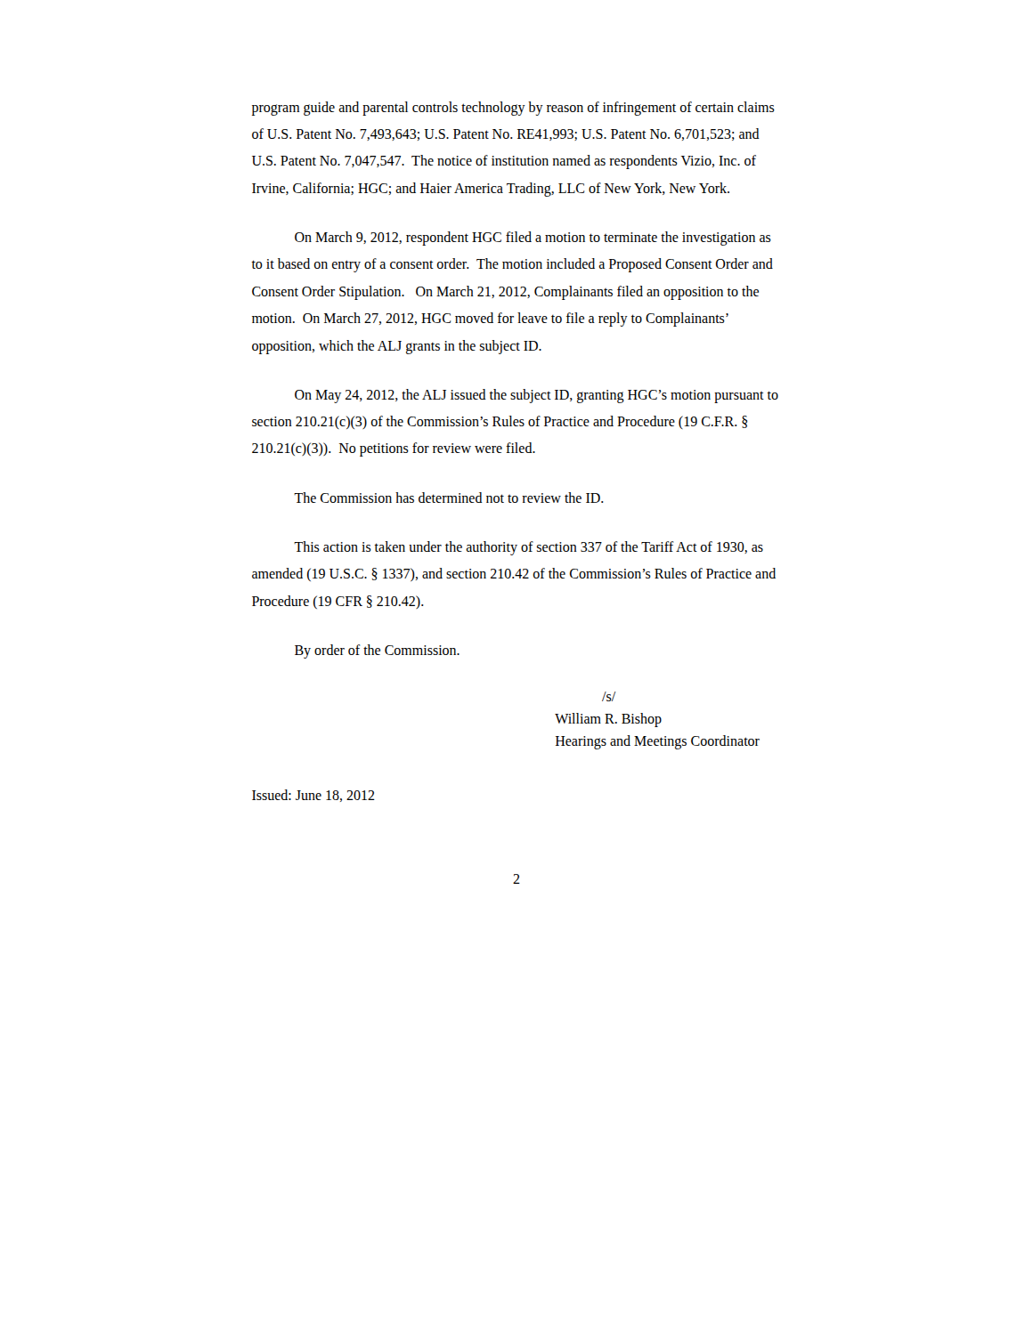program guide and parental controls technology by reason of infringement of certain claims of U.S. Patent No. 7,493,643; U.S. Patent No. RE41,993; U.S. Patent No. 6,701,523; and U.S. Patent No. 7,047,547. The notice of institution named as respondents Vizio, Inc. of Irvine, California; HGC; and Haier America Trading, LLC of New York, New York.
On March 9, 2012, respondent HGC filed a motion to terminate the investigation as to it based on entry of a consent order. The motion included a Proposed Consent Order and Consent Order Stipulation. On March 21, 2012, Complainants filed an opposition to the motion. On March 27, 2012, HGC moved for leave to file a reply to Complainants’ opposition, which the ALJ grants in the subject ID.
On May 24, 2012, the ALJ issued the subject ID, granting HGC’s motion pursuant to section 210.21(c)(3) of the Commission’s Rules of Practice and Procedure (19 C.F.R. § 210.21(c)(3)). No petitions for review were filed.
The Commission has determined not to review the ID.
This action is taken under the authority of section 337 of the Tariff Act of 1930, as amended (19 U.S.C. § 1337), and section 210.42 of the Commission’s Rules of Practice and Procedure (19 CFR § 210.42).
By order of the Commission.
/s/
William R. Bishop
Hearings and Meetings Coordinator
Issued: June 18, 2012
2